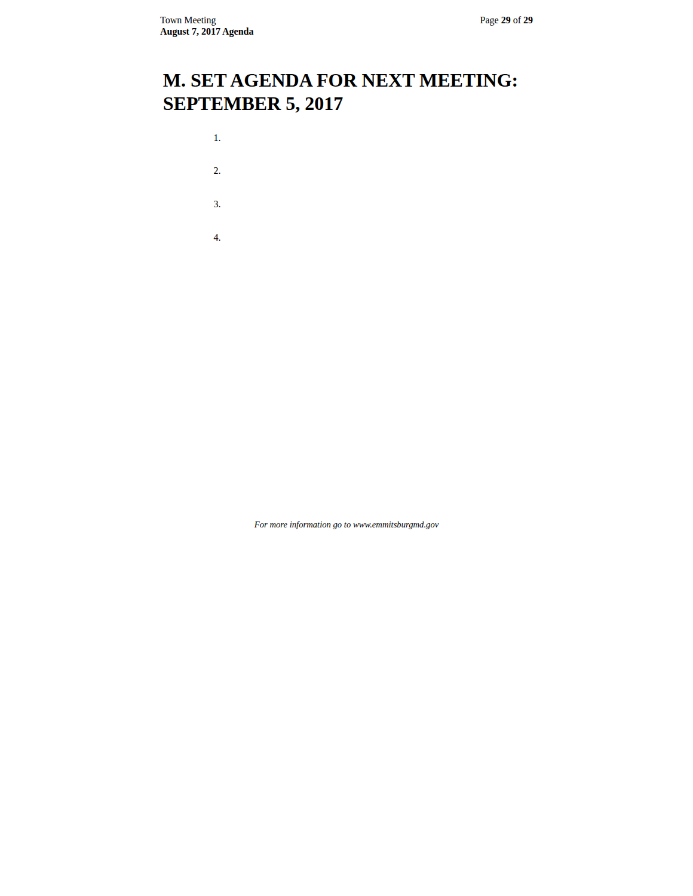Town Meeting
August 7, 2017 Agenda
Page 29 of 29
M. SET AGENDA FOR NEXT MEETING: SEPTEMBER 5, 2017
For more information go to www.emmitsburgmd.gov